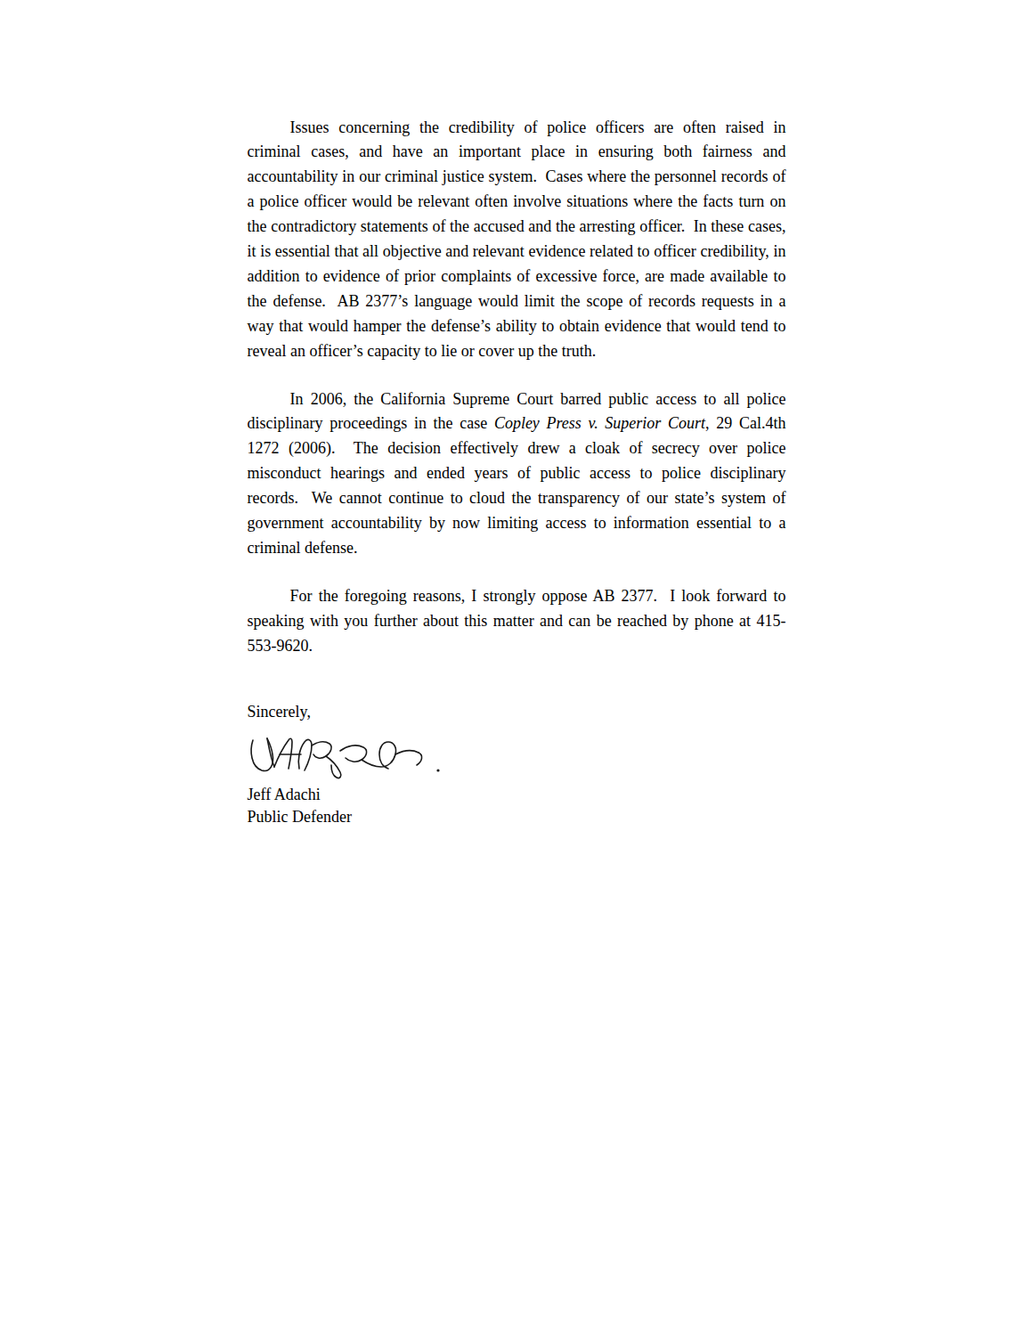Issues concerning the credibility of police officers are often raised in criminal cases, and have an important place in ensuring both fairness and accountability in our criminal justice system. Cases where the personnel records of a police officer would be relevant often involve situations where the facts turn on the contradictory statements of the accused and the arresting officer. In these cases, it is essential that all objective and relevant evidence related to officer credibility, in addition to evidence of prior complaints of excessive force, are made available to the defense. AB 2377’s language would limit the scope of records requests in a way that would hamper the defense’s ability to obtain evidence that would tend to reveal an officer’s capacity to lie or cover up the truth.
In 2006, the California Supreme Court barred public access to all police disciplinary proceedings in the case Copley Press v. Superior Court, 29 Cal.4th 1272 (2006). The decision effectively drew a cloak of secrecy over police misconduct hearings and ended years of public access to police disciplinary records. We cannot continue to cloud the transparency of our state’s system of government accountability by now limiting access to information essential to a criminal defense.
For the foregoing reasons, I strongly oppose AB 2377. I look forward to speaking with you further about this matter and can be reached by phone at 415-553-9620.
Sincerely,
Jeff Adachi
Public Defender